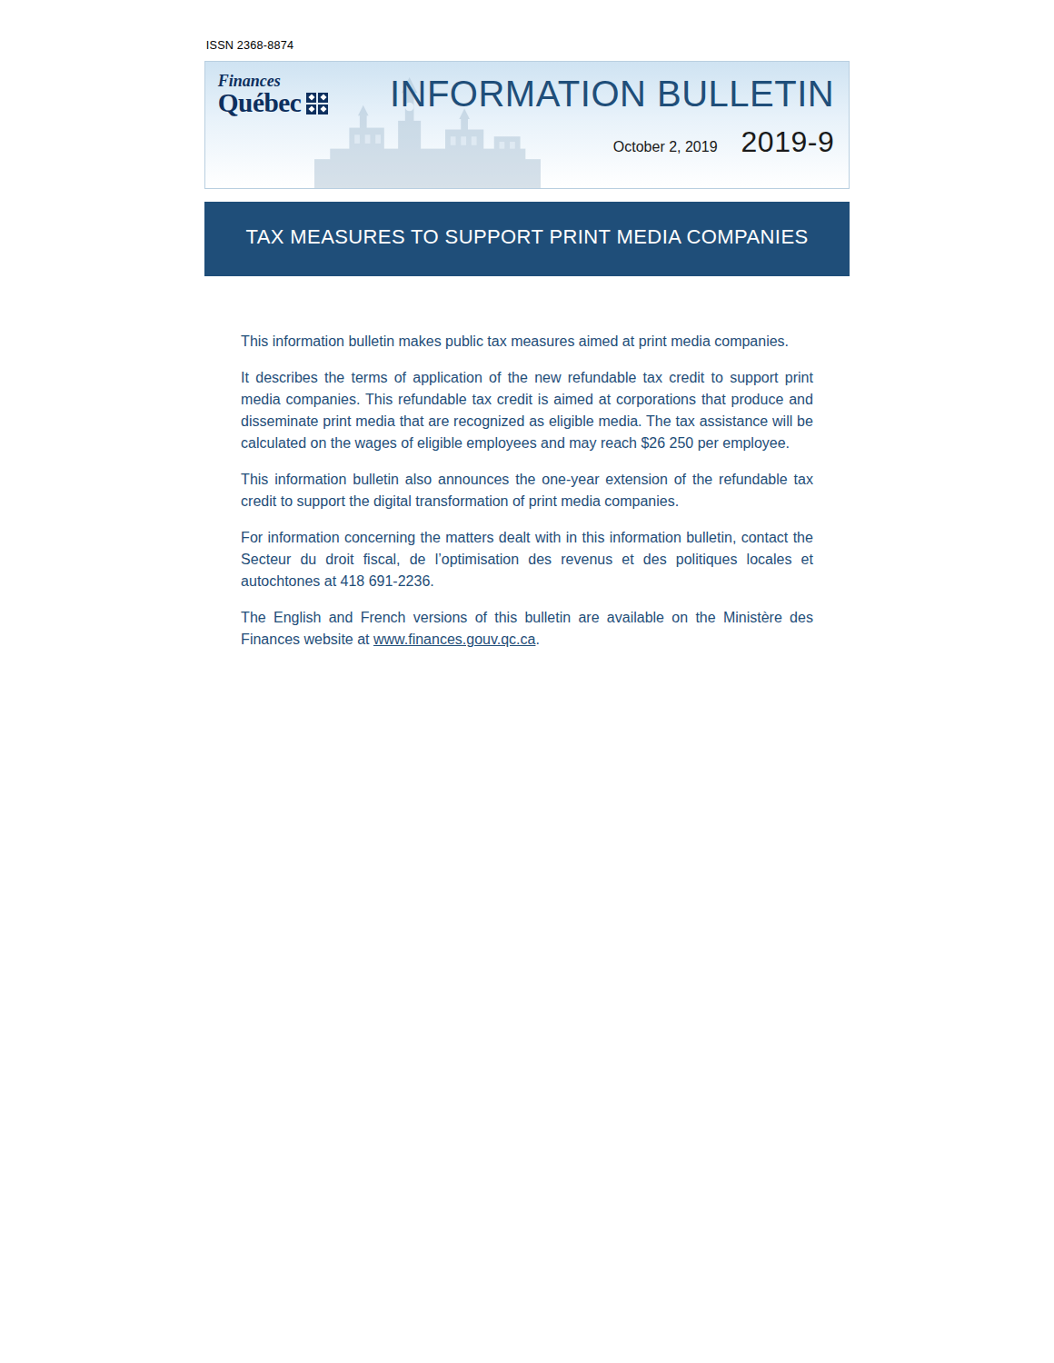ISSN 2368-8874
Finances
Québec
INFORMATION BULLETIN
October 2, 2019
2019-9
TAX MEASURES TO SUPPORT PRINT MEDIA COMPANIES
This information bulletin makes public tax measures aimed at print media companies.
It describes the terms of application of the new refundable tax credit to support print media companies. This refundable tax credit is aimed at corporations that produce and disseminate print media that are recognized as eligible media. The tax assistance will be calculated on the wages of eligible employees and may reach $26 250 per employee.
This information bulletin also announces the one-year extension of the refundable tax credit to support the digital transformation of print media companies.
For information concerning the matters dealt with in this information bulletin, contact the Secteur du droit fiscal, de l’optimisation des revenus et des politiques locales et autochtones at 418 691-2236.
The English and French versions of this bulletin are available on the Ministère des Finances website at www.finances.gouv.qc.ca.